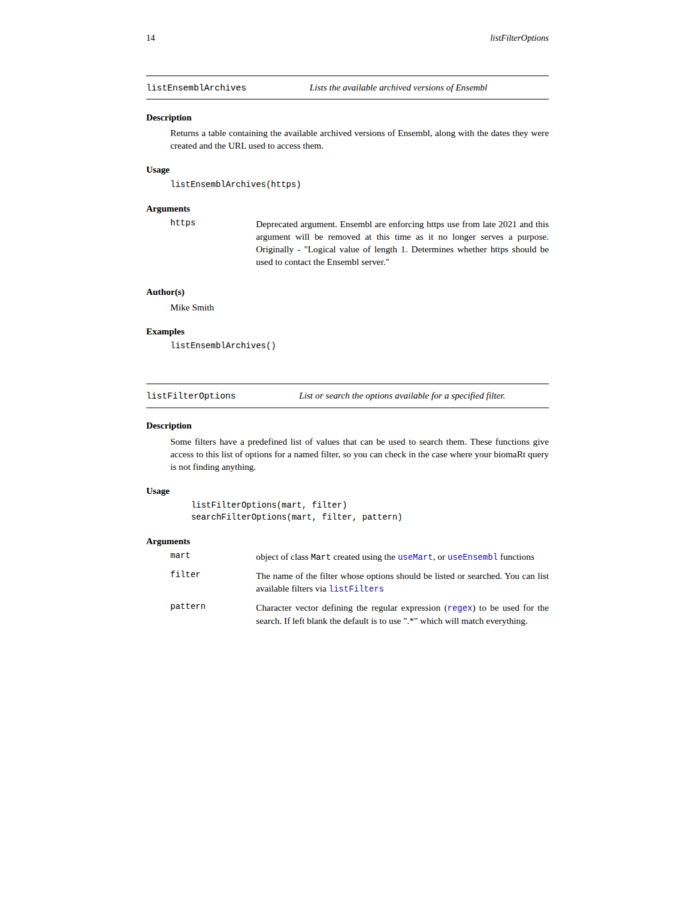14 listFilterOptions
listEnsemblArchives Lists the available archived versions of Ensembl
Description
Returns a table containing the available archived versions of Ensembl, along with the dates they were created and the URL used to access them.
Usage
listEnsemblArchives(https)
Arguments
| https | Deprecated argument. Ensembl are enforcing https use from late 2021 and this argument will be removed at this time as it no longer serves a purpose. Originally - "Logical value of length 1. Determines whether https should be used to contact the Ensembl server." |
Author(s)
Mike Smith
Examples
listEnsemblArchives()
listFilterOptions List or search the options available for a specified filter.
Description
Some filters have a predefined list of values that can be used to search them. These functions give access to this list of options for a named filter, so you can check in the case where your biomaRt query is not finding anything.
Usage
listFilterOptions(mart, filter)
searchFilterOptions(mart, filter, pattern)
Arguments
| mart | object of class Mart created using the useMart , or useEnsembl functions |
| filter | The name of the filter whose options should be listed or searched. You can list available filters via listFilters |
| pattern | Character vector defining the regular expression ( regex ) to be used for the search. If left blank the default is to use ".*" which will match everything. |